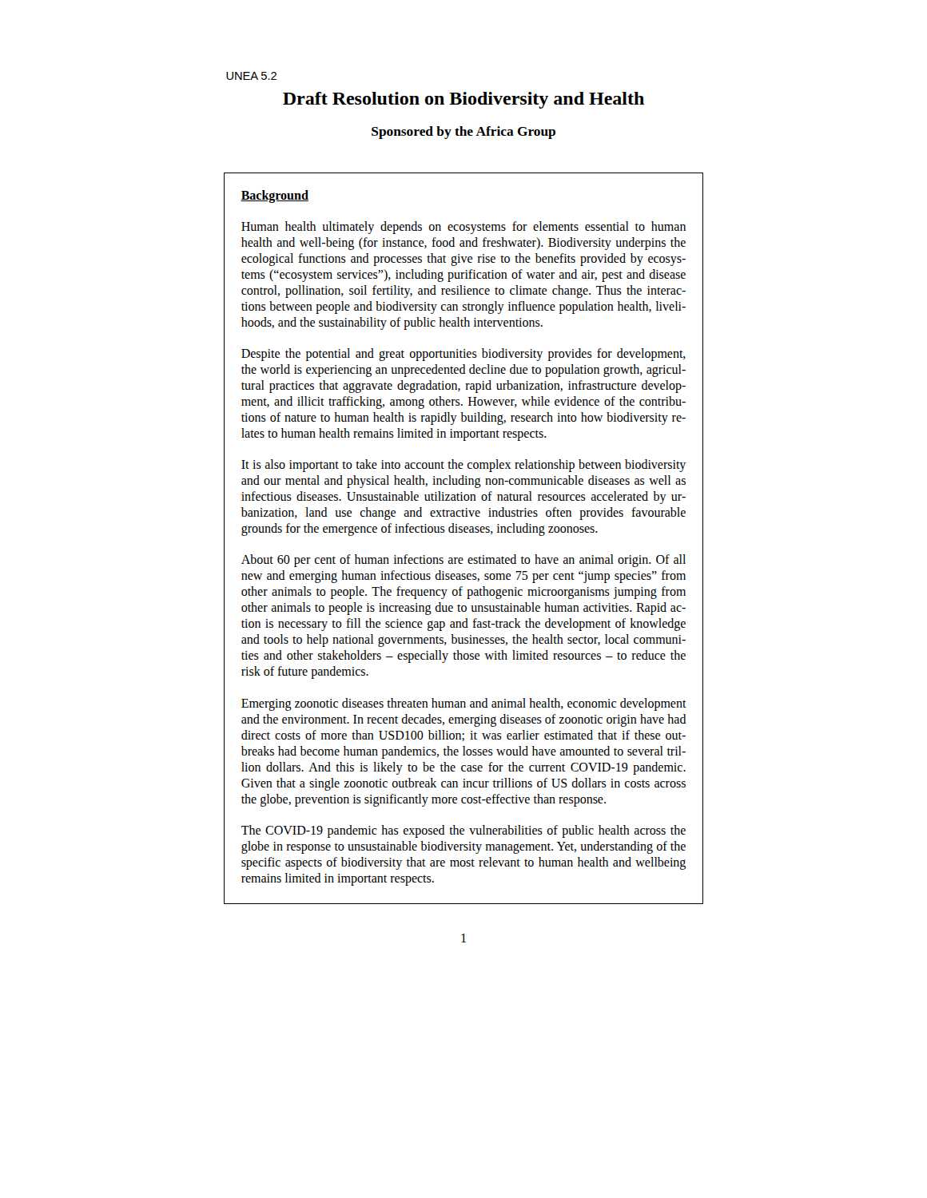UNEA 5.2
Draft Resolution on Biodiversity and Health
Sponsored by the Africa Group
Background
Human health ultimately depends on ecosystems for elements essential to human health and well-being (for instance, food and freshwater). Biodiversity underpins the ecological functions and processes that give rise to the benefits provided by ecosystems (“ecosystem services”), including purification of water and air, pest and disease control, pollination, soil fertility, and resilience to climate change. Thus the interactions between people and biodiversity can strongly influence population health, livelihoods, and the sustainability of public health interventions.
Despite the potential and great opportunities biodiversity provides for development, the world is experiencing an unprecedented decline due to population growth, agricultural practices that aggravate degradation, rapid urbanization, infrastructure development, and illicit trafficking, among others. However, while evidence of the contributions of nature to human health is rapidly building, research into how biodiversity relates to human health remains limited in important respects.
It is also important to take into account the complex relationship between biodiversity and our mental and physical health, including non-communicable diseases as well as infectious diseases. Unsustainable utilization of natural resources accelerated by urbanization, land use change and extractive industries often provides favourable grounds for the emergence of infectious diseases, including zoonoses.
About 60 per cent of human infections are estimated to have an animal origin. Of all new and emerging human infectious diseases, some 75 per cent “jump species” from other animals to people. The frequency of pathogenic microorganisms jumping from other animals to people is increasing due to unsustainable human activities. Rapid action is necessary to fill the science gap and fast-track the development of knowledge and tools to help national governments, businesses, the health sector, local communities and other stakeholders – especially those with limited resources – to reduce the risk of future pandemics.
Emerging zoonotic diseases threaten human and animal health, economic development and the environment. In recent decades, emerging diseases of zoonotic origin have had direct costs of more than USD100 billion; it was earlier estimated that if these outbreaks had become human pandemics, the losses would have amounted to several trillion dollars. And this is likely to be the case for the current COVID-19 pandemic. Given that a single zoonotic outbreak can incur trillions of US dollars in costs across the globe, prevention is significantly more cost-effective than response.
The COVID-19 pandemic has exposed the vulnerabilities of public health across the globe in response to unsustainable biodiversity management. Yet, understanding of the specific aspects of biodiversity that are most relevant to human health and wellbeing remains limited in important respects.
1